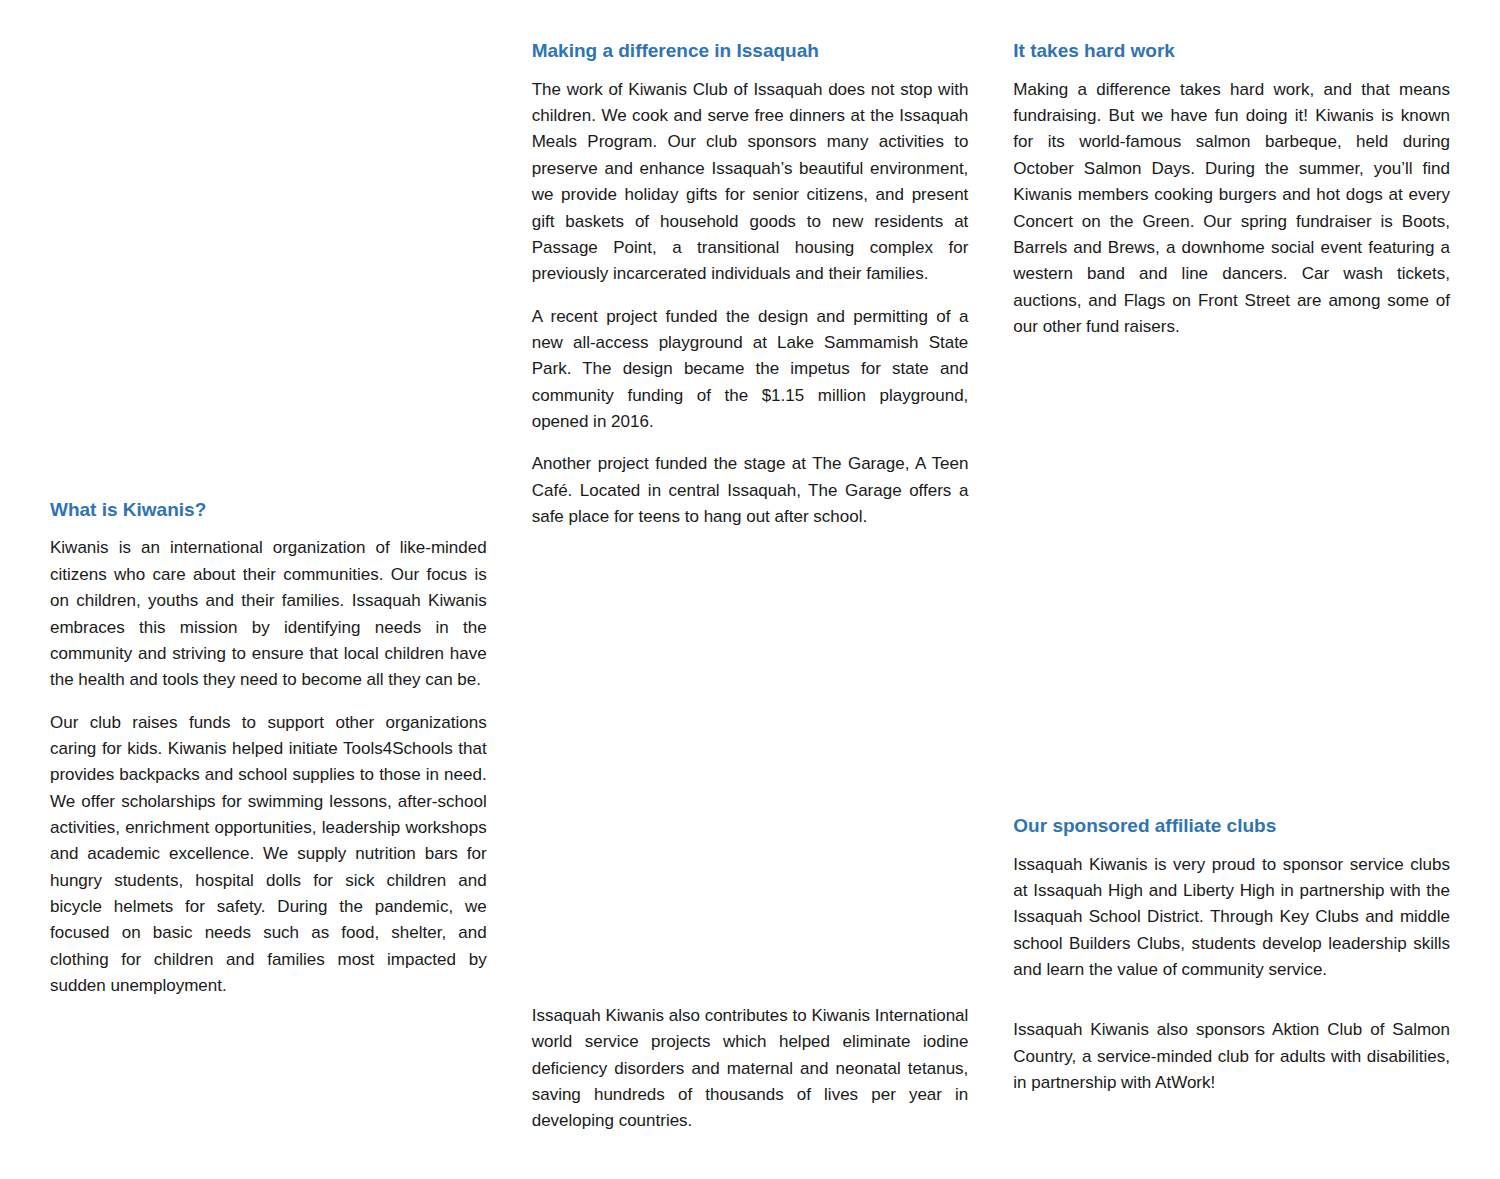What is Kiwanis?
Kiwanis is an international organization of like-minded citizens who care about their communities. Our focus is on children, youths and their families. Issaquah Kiwanis embraces this mission by identifying needs in the community and striving to ensure that local children have the health and tools they need to become all they can be.
Our club raises funds to support other organizations caring for kids. Kiwanis helped initiate Tools4Schools that provides backpacks and school supplies to those in need. We offer scholarships for swimming lessons, after-school activities, enrichment opportunities, leadership workshops and academic excellence. We supply nutrition bars for hungry students, hospital dolls for sick children and bicycle helmets for safety. During the pandemic, we focused on basic needs such as food, shelter, and clothing for children and families most impacted by sudden unemployment.
Making a difference in Issaquah
The work of Kiwanis Club of Issaquah does not stop with children. We cook and serve free dinners at the Issaquah Meals Program. Our club sponsors many activities to preserve and enhance Issaquah’s beautiful environment, we provide holiday gifts for senior citizens, and present gift baskets of household goods to new residents at Passage Point, a transitional housing complex for previously incarcerated individuals and their families.
A recent project funded the design and permitting of a new all-access playground at Lake Sammamish State Park. The design became the impetus for state and community funding of the $1.15 million playground, opened in 2016.
Another project funded the stage at The Garage, A Teen Café. Located in central Issaquah, The Garage offers a safe place for teens to hang out after school.
Issaquah Kiwanis also contributes to Kiwanis International world service projects which helped eliminate iodine deficiency disorders and maternal and neonatal tetanus, saving hundreds of thousands of lives per year in developing countries.
It takes hard work
Making a difference takes hard work, and that means fundraising. But we have fun doing it! Kiwanis is known for its world-famous salmon barbeque, held during October Salmon Days. During the summer, you’ll find Kiwanis members cooking burgers and hot dogs at every Concert on the Green. Our spring fundraiser is Boots, Barrels and Brews, a downhome social event featuring a western band and line dancers. Car wash tickets, auctions, and Flags on Front Street are among some of our other fund raisers.
Our sponsored affiliate clubs
Issaquah Kiwanis is very proud to sponsor service clubs at Issaquah High and Liberty High in partnership with the Issaquah School District. Through Key Clubs and middle school Builders Clubs, students develop leadership skills and learn the value of community service.
Issaquah Kiwanis also sponsors Aktion Club of Salmon Country, a service-minded club for adults with disabilities, in partnership with AtWork!